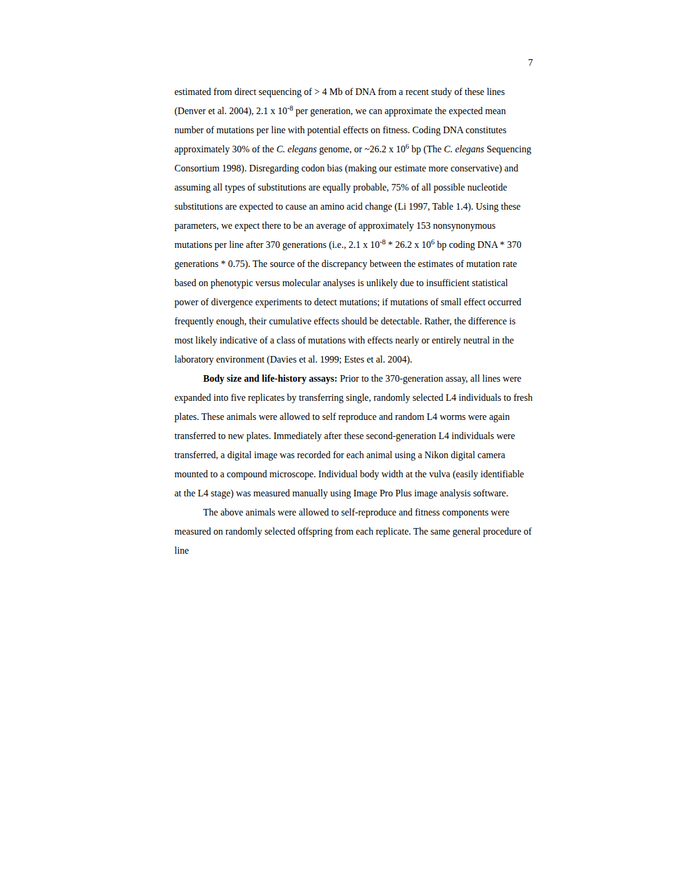7
estimated from direct sequencing of > 4 Mb of DNA from a recent study of these lines (Denver et al. 2004), 2.1 x 10-8 per generation, we can approximate the expected mean number of mutations per line with potential effects on fitness. Coding DNA constitutes approximately 30% of the C. elegans genome, or ~26.2 x 106 bp (The C. elegans Sequencing Consortium 1998). Disregarding codon bias (making our estimate more conservative) and assuming all types of substitutions are equally probable, 75% of all possible nucleotide substitutions are expected to cause an amino acid change (Li 1997, Table 1.4). Using these parameters, we expect there to be an average of approximately 153 nonsynonymous mutations per line after 370 generations (i.e., 2.1 x 10-8 * 26.2 x 106 bp coding DNA * 370 generations * 0.75). The source of the discrepancy between the estimates of mutation rate based on phenotypic versus molecular analyses is unlikely due to insufficient statistical power of divergence experiments to detect mutations; if mutations of small effect occurred frequently enough, their cumulative effects should be detectable. Rather, the difference is most likely indicative of a class of mutations with effects nearly or entirely neutral in the laboratory environment (Davies et al. 1999; Estes et al. 2004).
Body size and life-history assays: Prior to the 370-generation assay, all lines were expanded into five replicates by transferring single, randomly selected L4 individuals to fresh plates. These animals were allowed to self reproduce and random L4 worms were again transferred to new plates. Immediately after these second-generation L4 individuals were transferred, a digital image was recorded for each animal using a Nikon digital camera mounted to a compound microscope. Individual body width at the vulva (easily identifiable at the L4 stage) was measured manually using Image Pro Plus image analysis software.
The above animals were allowed to self-reproduce and fitness components were measured on randomly selected offspring from each replicate. The same general procedure of line